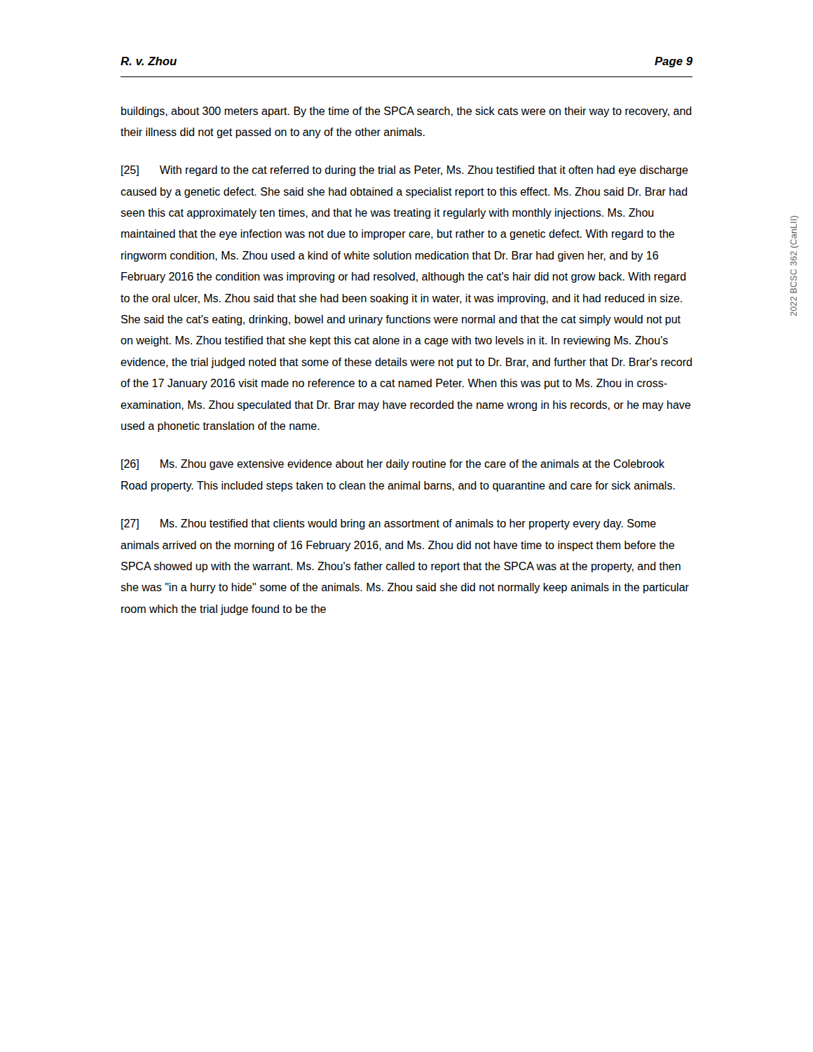R. v. Zhou Page 9
2022 BCSC 362 (CanLII)
buildings, about 300 meters apart. By the time of the SPCA search, the sick cats were on their way to recovery, and their illness did not get passed on to any of the other animals.
[25] With regard to the cat referred to during the trial as Peter, Ms. Zhou testified that it often had eye discharge caused by a genetic defect. She said she had obtained a specialist report to this effect. Ms. Zhou said Dr. Brar had seen this cat approximately ten times, and that he was treating it regularly with monthly injections. Ms. Zhou maintained that the eye infection was not due to improper care, but rather to a genetic defect. With regard to the ringworm condition, Ms. Zhou used a kind of white solution medication that Dr. Brar had given her, and by 16 February 2016 the condition was improving or had resolved, although the cat's hair did not grow back. With regard to the oral ulcer, Ms. Zhou said that she had been soaking it in water, it was improving, and it had reduced in size. She said the cat's eating, drinking, bowel and urinary functions were normal and that the cat simply would not put on weight. Ms. Zhou testified that she kept this cat alone in a cage with two levels in it. In reviewing Ms. Zhou's evidence, the trial judged noted that some of these details were not put to Dr. Brar, and further that Dr. Brar's record of the 17 January 2016 visit made no reference to a cat named Peter. When this was put to Ms. Zhou in cross-examination, Ms. Zhou speculated that Dr. Brar may have recorded the name wrong in his records, or he may have used a phonetic translation of the name.
[26] Ms. Zhou gave extensive evidence about her daily routine for the care of the animals at the Colebrook Road property. This included steps taken to clean the animal barns, and to quarantine and care for sick animals.
[27] Ms. Zhou testified that clients would bring an assortment of animals to her property every day. Some animals arrived on the morning of 16 February 2016, and Ms. Zhou did not have time to inspect them before the SPCA showed up with the warrant. Ms. Zhou's father called to report that the SPCA was at the property, and then she was "in a hurry to hide" some of the animals. Ms. Zhou said she did not normally keep animals in the particular room which the trial judge found to be the